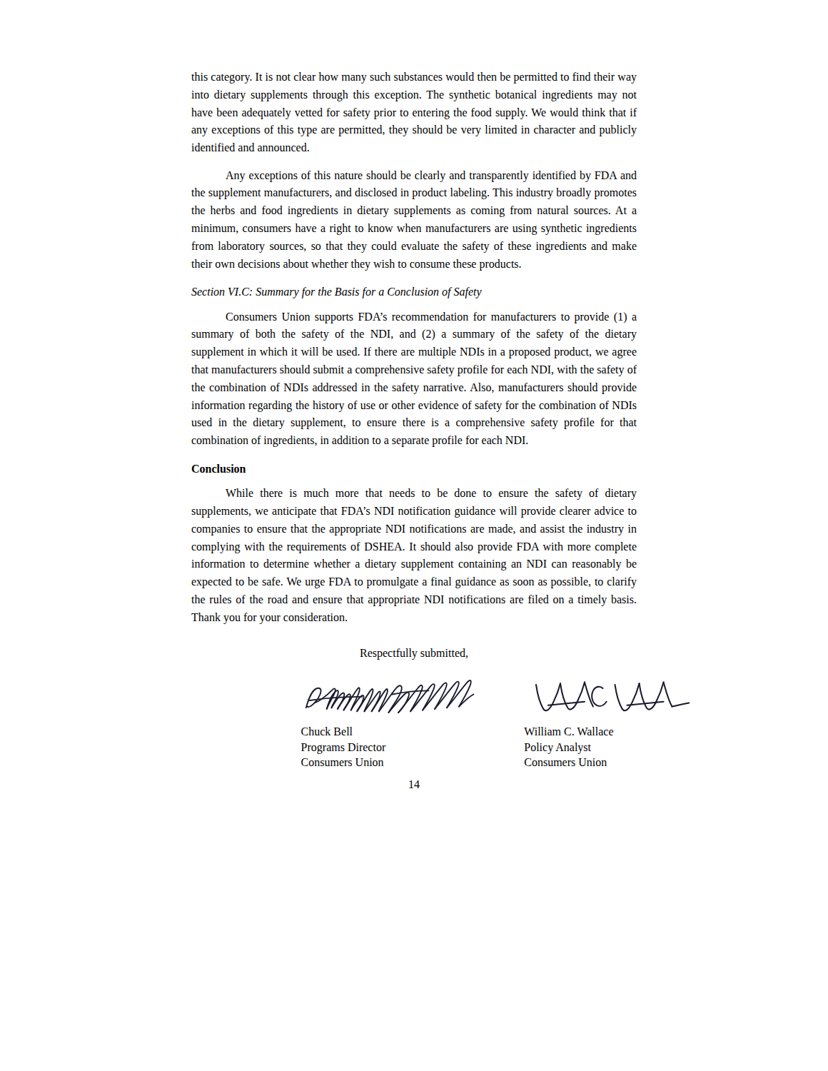this category. It is not clear how many such substances would then be permitted to find their way into dietary supplements through this exception. The synthetic botanical ingredients may not have been adequately vetted for safety prior to entering the food supply. We would think that if any exceptions of this type are permitted, they should be very limited in character and publicly identified and announced.
Any exceptions of this nature should be clearly and transparently identified by FDA and the supplement manufacturers, and disclosed in product labeling. This industry broadly promotes the herbs and food ingredients in dietary supplements as coming from natural sources. At a minimum, consumers have a right to know when manufacturers are using synthetic ingredients from laboratory sources, so that they could evaluate the safety of these ingredients and make their own decisions about whether they wish to consume these products.
Section VI.C: Summary for the Basis for a Conclusion of Safety
Consumers Union supports FDA’s recommendation for manufacturers to provide (1) a summary of both the safety of the NDI, and (2) a summary of the safety of the dietary supplement in which it will be used. If there are multiple NDIs in a proposed product, we agree that manufacturers should submit a comprehensive safety profile for each NDI, with the safety of the combination of NDIs addressed in the safety narrative. Also, manufacturers should provide information regarding the history of use or other evidence of safety for the combination of NDIs used in the dietary supplement, to ensure there is a comprehensive safety profile for that combination of ingredients, in addition to a separate profile for each NDI.
Conclusion
While there is much more that needs to be done to ensure the safety of dietary supplements, we anticipate that FDA’s NDI notification guidance will provide clearer advice to companies to ensure that the appropriate NDI notifications are made, and assist the industry in complying with the requirements of DSHEA. It should also provide FDA with more complete information to determine whether a dietary supplement containing an NDI can reasonably be expected to be safe. We urge FDA to promulgate a final guidance as soon as possible, to clarify the rules of the road and ensure that appropriate NDI notifications are filed on a timely basis. Thank you for your consideration.
Respectfully submitted,
| Chuck Bell Programs Director Consumers Union | William C. Wallace Policy Analyst Consumers Union |
14